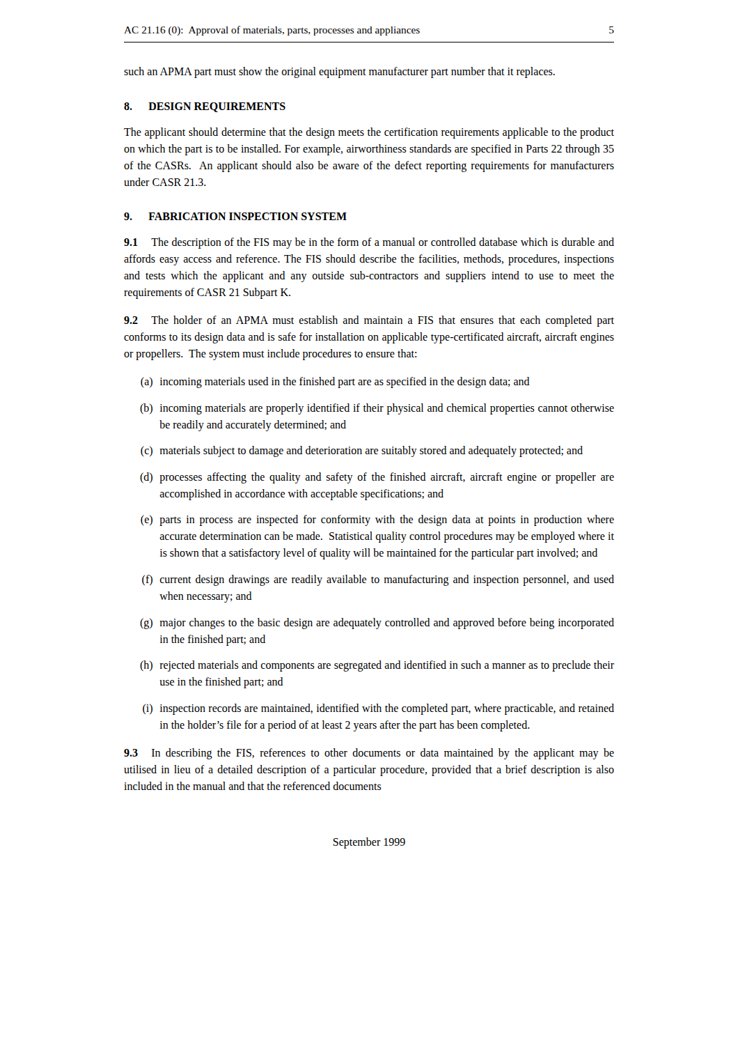AC 21.16 (0): Approval of materials, parts, processes and appliances 5
such an APMA part must show the original equipment manufacturer part number that it replaces.
8. DESIGN REQUIREMENTS
The applicant should determine that the design meets the certification requirements applicable to the product on which the part is to be installed. For example, airworthiness standards are specified in Parts 22 through 35 of the CASRs. An applicant should also be aware of the defect reporting requirements for manufacturers under CASR 21.3.
9. FABRICATION INSPECTION SYSTEM
9.1 The description of the FIS may be in the form of a manual or controlled database which is durable and affords easy access and reference. The FIS should describe the facilities, methods, procedures, inspections and tests which the applicant and any outside sub-contractors and suppliers intend to use to meet the requirements of CASR 21 Subpart K.
9.2 The holder of an APMA must establish and maintain a FIS that ensures that each completed part conforms to its design data and is safe for installation on applicable type-certificated aircraft, aircraft engines or propellers. The system must include procedures to ensure that:
(a) incoming materials used in the finished part are as specified in the design data; and
(b) incoming materials are properly identified if their physical and chemical properties cannot otherwise be readily and accurately determined; and
(c) materials subject to damage and deterioration are suitably stored and adequately protected; and
(d) processes affecting the quality and safety of the finished aircraft, aircraft engine or propeller are accomplished in accordance with acceptable specifications; and
(e) parts in process are inspected for conformity with the design data at points in production where accurate determination can be made. Statistical quality control procedures may be employed where it is shown that a satisfactory level of quality will be maintained for the particular part involved; and
(f) current design drawings are readily available to manufacturing and inspection personnel, and used when necessary; and
(g) major changes to the basic design are adequately controlled and approved before being incorporated in the finished part; and
(h) rejected materials and components are segregated and identified in such a manner as to preclude their use in the finished part; and
(i) inspection records are maintained, identified with the completed part, where practicable, and retained in the holder’s file for a period of at least 2 years after the part has been completed.
9.3 In describing the FIS, references to other documents or data maintained by the applicant may be utilised in lieu of a detailed description of a particular procedure, provided that a brief description is also included in the manual and that the referenced documents
September 1999